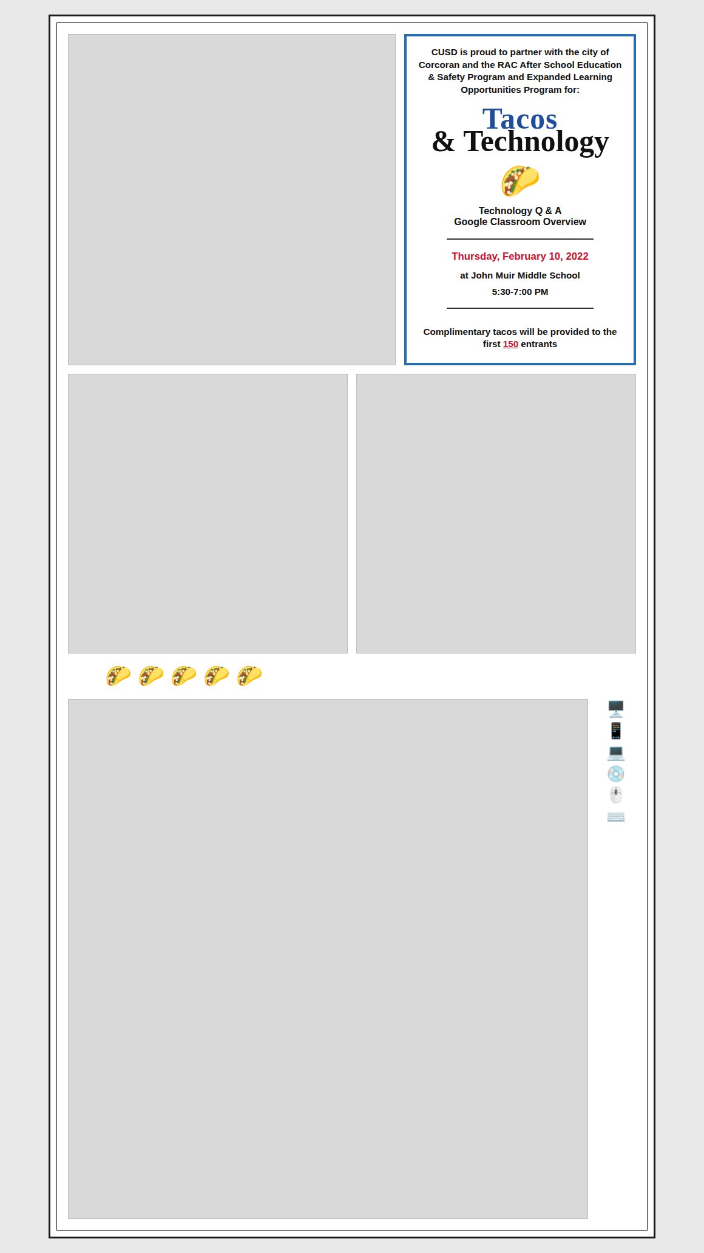Tacos & Technology — Corcoran Unified School District event collage
CUSD is proud to partner with the city of Corcoran and the RAC After School Education & Safety Program and Expanded Learning Opportunities Program for:
Tacos & Technology
🌮
Technology Q & A
Google Classroom Overview
Thursday, February 10, 2022
at John Muir Middle School
5:30-7:00 PM
Complimentary tacos will be provided to the first 150 entrants
🌮🌮🌮🌮🌮
🖥️ 📱 💻 💿 🖱️ ⌨️